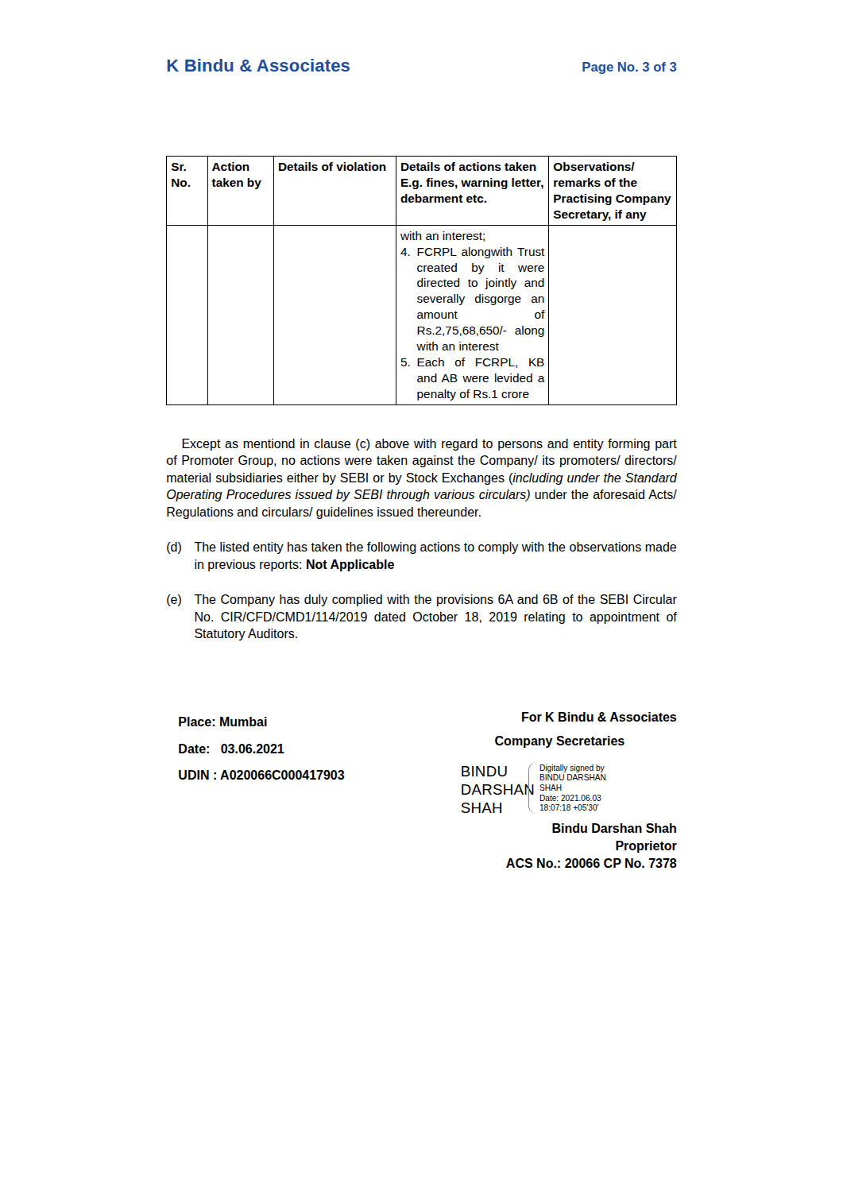K Bindu & Associates
Page No. 3 of 3
| Sr. No. | Action taken by | Details of violation | Details of actions taken E.g. fines, warning letter, debarment etc. | Observations/ remarks of the Practising Company Secretary, if any |
| --- | --- | --- | --- | --- |
| | | | with an interest; 4. FCRPL alongwith Trust created by it were directed to jointly and severally disgorge an amount of Rs.2,75,68,650/- along with an interest 5. Each of FCRPL, KB and AB were levided a penalty of Rs.1 crore | |
Except as mentiond in clause (c) above with regard to persons and entity forming part of Promoter Group, no actions were taken against the Company/ its promoters/ directors/ material subsidiaries either by SEBI or by Stock Exchanges (including under the Standard Operating Procedures issued by SEBI through various circulars) under the aforesaid Acts/ Regulations and circulars/ guidelines issued thereunder.
(d) The listed entity has taken the following actions to comply with the observations made in previous reports: Not Applicable
(e) The Company has duly complied with the provisions 6A and 6B of the SEBI Circular No. CIR/CFD/CMD1/114/2019 dated October 18, 2019 relating to appointment of Statutory Auditors.
Place: Mumbai
Date: 03.06.2021
UDIN : A020066C000417903
For K Bindu & Associates
Company Secretaries
BINDU
DARSHAN
SHAH
Digitally signed by
BINDU DARSHAN
SHAH
Date: 2021.06.03
18:07:18 +05'30'
Bindu Darshan Shah
Proprietor
ACS No.: 20066 CP No. 7378